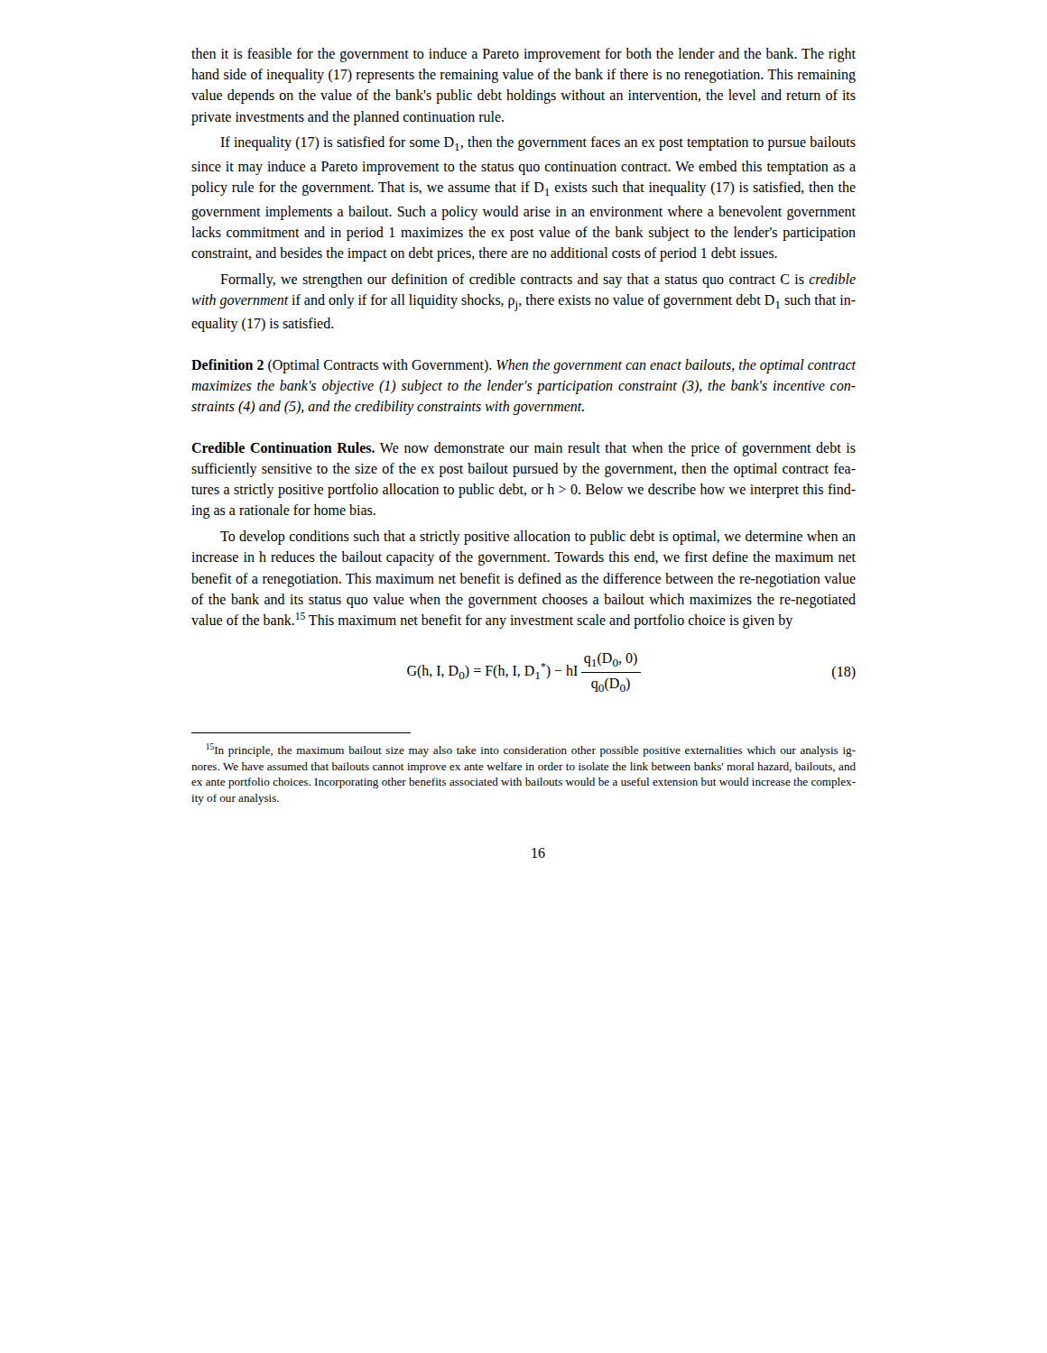then it is feasible for the government to induce a Pareto improvement for both the lender and the bank. The right hand side of inequality (17) represents the remaining value of the bank if there is no renegotiation. This remaining value depends on the value of the bank's public debt holdings without an intervention, the level and return of its private investments and the planned continuation rule.
If inequality (17) is satisfied for some D1, then the government faces an ex post temptation to pursue bailouts since it may induce a Pareto improvement to the status quo continuation contract. We embed this temptation as a policy rule for the government. That is, we assume that if D1 exists such that inequality (17) is satisfied, then the government implements a bailout. Such a policy would arise in an environment where a benevolent government lacks commitment and in period 1 maximizes the ex post value of the bank subject to the lender's participation constraint, and besides the impact on debt prices, there are no additional costs of period 1 debt issues.
Formally, we strengthen our definition of credible contracts and say that a status quo contract C is credible with government if and only if for all liquidity shocks, ρj, there exists no value of government debt D1 such that inequality (17) is satisfied.
Definition 2 (Optimal Contracts with Government). When the government can enact bailouts, the optimal contract maximizes the bank's objective (1) subject to the lender's participation constraint (3), the bank's incentive constraints (4) and (5), and the credibility constraints with government.
Credible Continuation Rules. We now demonstrate our main result that when the price of government debt is sufficiently sensitive to the size of the ex post bailout pursued by the government, then the optimal contract features a strictly positive portfolio allocation to public debt, or h > 0. Below we describe how we interpret this finding as a rationale for home bias.
To develop conditions such that a strictly positive allocation to public debt is optimal, we determine when an increase in h reduces the bailout capacity of the government. Towards this end, we first define the maximum net benefit of a renegotiation. This maximum net benefit is defined as the difference between the re-negotiation value of the bank and its status quo value when the government chooses a bailout which maximizes the re-negotiated value of the bank.15 This maximum net benefit for any investment scale and portfolio choice is given by
G(h, I, D0) = F(h, I, D1*) − hI q1(D0, 0) q0(D0) (18)
15In principle, the maximum bailout size may also take into consideration other possible positive externalities which our analysis ignores. We have assumed that bailouts cannot improve ex ante welfare in order to isolate the link between banks' moral hazard, bailouts, and ex ante portfolio choices. Incorporating other benefits associated with bailouts would be a useful extension but would increase the complexity of our analysis.
16